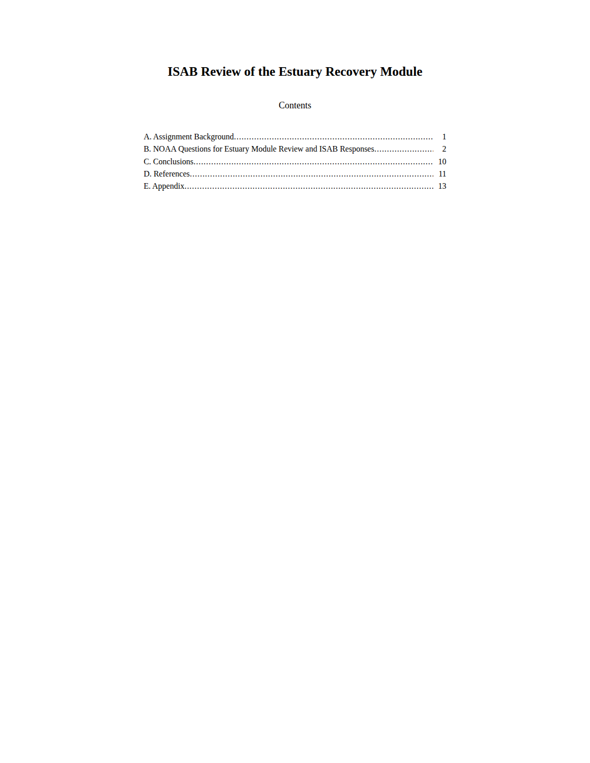ISAB Review of the Estuary Recovery Module
Contents
A. Assignment Background .................................................................................................. 1
B. NOAA Questions for Estuary Module Review and ISAB Responses ........................... 2
C. Conclusions .............................................................................................................. 10
D. References ................................................................................................................ 11
E. Appendix .................................................................................................................. 13